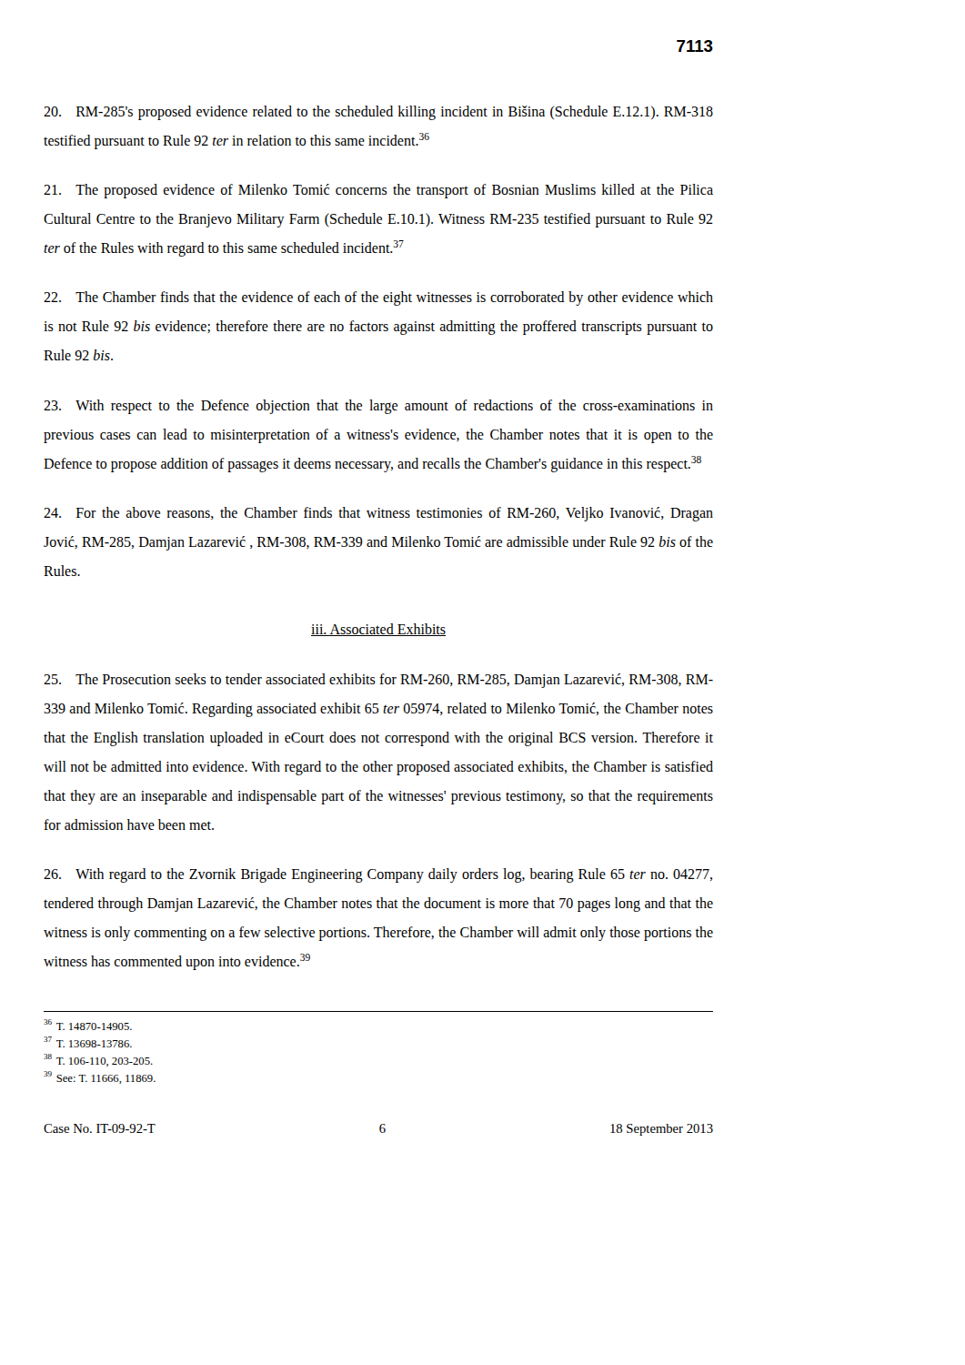7113
20. RM-285's proposed evidence related to the scheduled killing incident in Bišina (Schedule E.12.1). RM-318 testified pursuant to Rule 92 ter in relation to this same incident.36
21. The proposed evidence of Milenko Tomić concerns the transport of Bosnian Muslims killed at the Pilica Cultural Centre to the Branjevo Military Farm (Schedule E.10.1). Witness RM-235 testified pursuant to Rule 92 ter of the Rules with regard to this same scheduled incident.37
22. The Chamber finds that the evidence of each of the eight witnesses is corroborated by other evidence which is not Rule 92 bis evidence; therefore there are no factors against admitting the proffered transcripts pursuant to Rule 92 bis.
23. With respect to the Defence objection that the large amount of redactions of the cross-examinations in previous cases can lead to misinterpretation of a witness's evidence, the Chamber notes that it is open to the Defence to propose addition of passages it deems necessary, and recalls the Chamber's guidance in this respect.38
24. For the above reasons, the Chamber finds that witness testimonies of RM-260, Veljko Ivanović, Dragan Jović, RM-285, Damjan Lazarević , RM-308, RM-339 and Milenko Tomić are admissible under Rule 92 bis of the Rules.
iii. Associated Exhibits
25. The Prosecution seeks to tender associated exhibits for RM-260, RM-285, Damjan Lazarević, RM-308, RM-339 and Milenko Tomić. Regarding associated exhibit 65 ter 05974, related to Milenko Tomić, the Chamber notes that the English translation uploaded in eCourt does not correspond with the original BCS version. Therefore it will not be admitted into evidence. With regard to the other proposed associated exhibits, the Chamber is satisfied that they are an inseparable and indispensable part of the witnesses' previous testimony, so that the requirements for admission have been met.
26. With regard to the Zvornik Brigade Engineering Company daily orders log, bearing Rule 65 ter no. 04277, tendered through Damjan Lazarević, the Chamber notes that the document is more that 70 pages long and that the witness is only commenting on a few selective portions. Therefore, the Chamber will admit only those portions the witness has commented upon into evidence.39
36T. 14870-14905.
37T. 13698-13786.
38T. 106-110, 203-205.
39See: T. 11666, 11869.
Case No. IT-09-92-T 6 18 September 2013